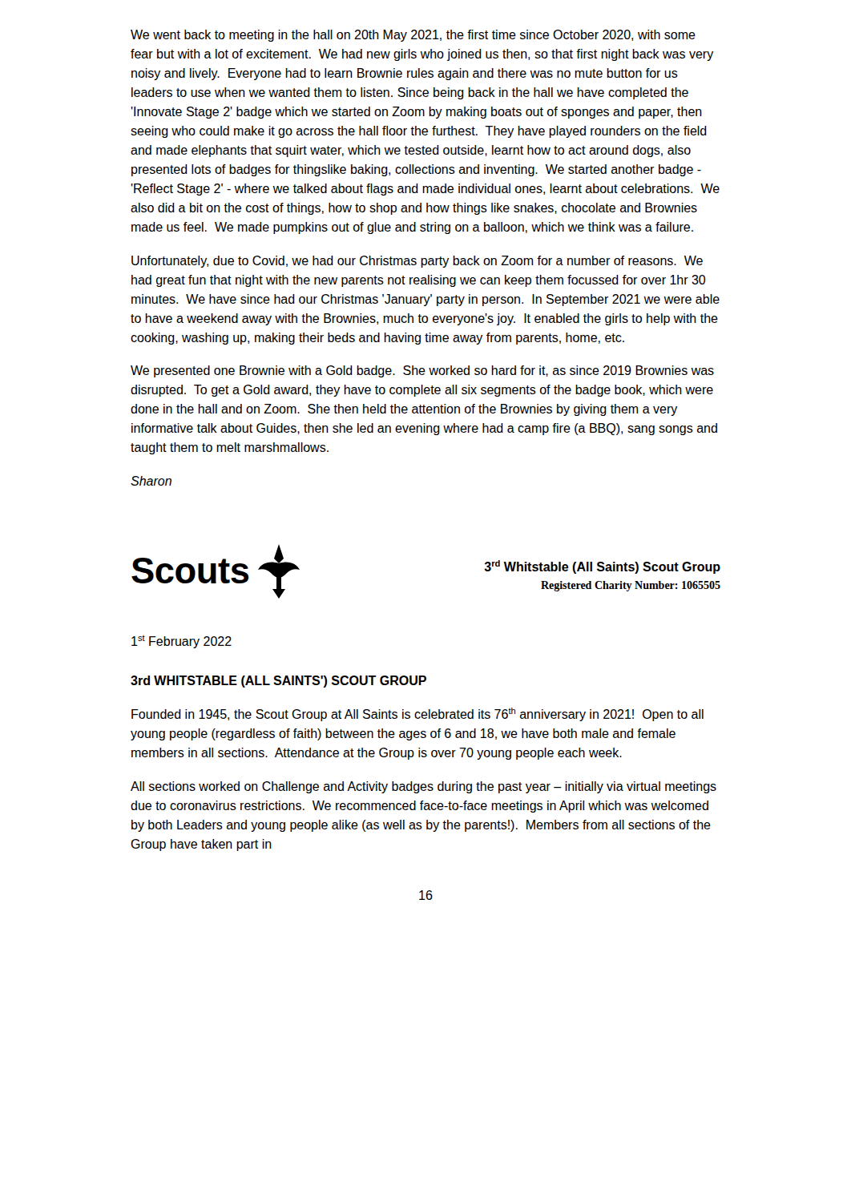We went back to meeting in the hall on 20th May 2021, the first time since October 2020, with some fear but with a lot of excitement. We had new girls who joined us then, so that first night back was very noisy and lively. Everyone had to learn Brownie rules again and there was no mute button for us leaders to use when we wanted them to listen. Since being back in the hall we have completed the 'Innovate Stage 2' badge which we started on Zoom by making boats out of sponges and paper, then seeing who could make it go across the hall floor the furthest. They have played rounders on the field and made elephants that squirt water, which we tested outside, learnt how to act around dogs, also presented lots of badges for thingslike baking, collections and inventing. We started another badge - 'Reflect Stage 2' - where we talked about flags and made individual ones, learnt about celebrations. We also did a bit on the cost of things, how to shop and how things like snakes, chocolate and Brownies made us feel. We made pumpkins out of glue and string on a balloon, which we think was a failure.
Unfortunately, due to Covid, we had our Christmas party back on Zoom for a number of reasons. We had great fun that night with the new parents not realising we can keep them focussed for over 1hr 30 minutes. We have since had our Christmas 'January' party in person. In September 2021 we were able to have a weekend away with the Brownies, much to everyone's joy. It enabled the girls to help with the cooking, washing up, making their beds and having time away from parents, home, etc.
We presented one Brownie with a Gold badge. She worked so hard for it, as since 2019 Brownies was disrupted. To get a Gold award, they have to complete all six segments of the badge book, which were done in the hall and on Zoom. She then held the attention of the Brownies by giving them a very informative talk about Guides, then she led an evening where had a camp fire (a BBQ), sang songs and taught them to melt marshmallows.
Sharon
Scouts
3rd Whitstable (All Saints) Scout Group Registered Charity Number: 1065505
1st February 2022
3rd WHITSTABLE (ALL SAINTS') SCOUT GROUP
Founded in 1945, the Scout Group at All Saints is celebrated its 76th anniversary in 2021! Open to all young people (regardless of faith) between the ages of 6 and 18, we have both male and female members in all sections. Attendance at the Group is over 70 young people each week.
All sections worked on Challenge and Activity badges during the past year – initially via virtual meetings due to coronavirus restrictions. We recommenced face-to-face meetings in April which was welcomed by both Leaders and young people alike (as well as by the parents!). Members from all sections of the Group have taken part in
16